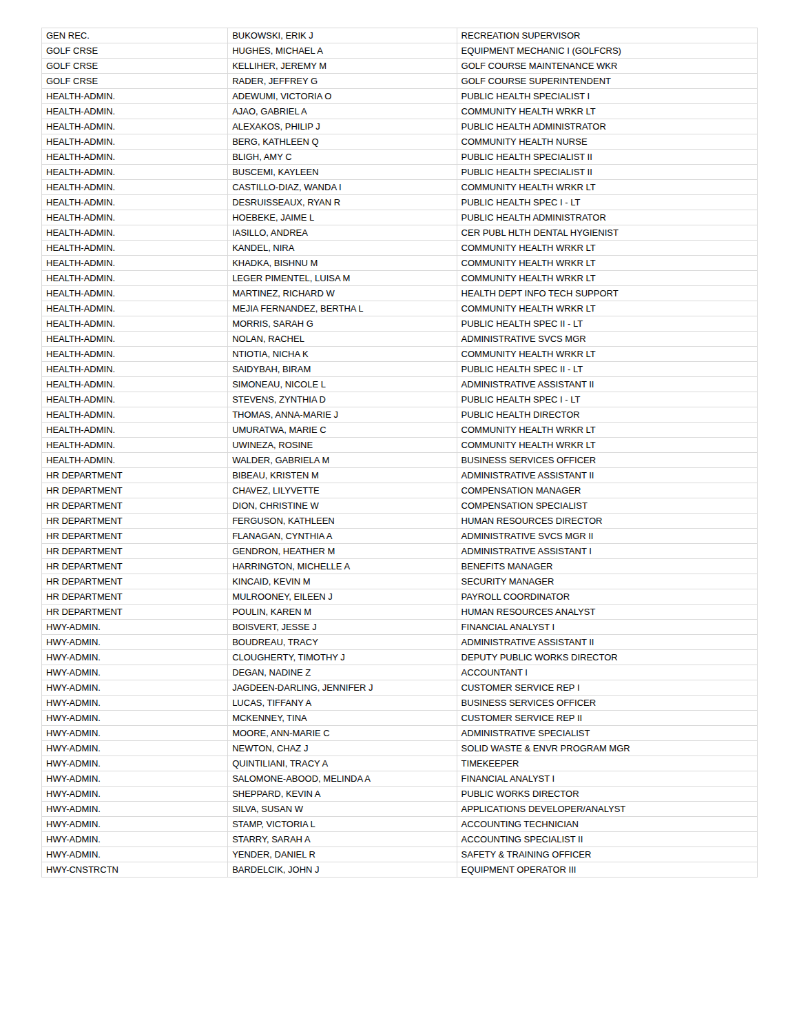| GEN REC. | BUKOWSKI, ERIK J | RECREATION SUPERVISOR |
| GOLF CRSE | HUGHES, MICHAEL A | EQUIPMENT MECHANIC I (GOLFCRS) |
| GOLF CRSE | KELLIHER, JEREMY M | GOLF COURSE MAINTENANCE WKR |
| GOLF CRSE | RADER, JEFFREY G | GOLF COURSE SUPERINTENDENT |
| HEALTH-ADMIN. | ADEWUMI, VICTORIA O | PUBLIC HEALTH SPECIALIST I |
| HEALTH-ADMIN. | AJAO, GABRIEL A | COMMUNITY HEALTH WRKR LT |
| HEALTH-ADMIN. | ALEXAKOS, PHILIP J | PUBLIC HEALTH ADMINISTRATOR |
| HEALTH-ADMIN. | BERG, KATHLEEN Q | COMMUNITY HEALTH NURSE |
| HEALTH-ADMIN. | BLIGH, AMY C | PUBLIC HEALTH SPECIALIST II |
| HEALTH-ADMIN. | BUSCEMI, KAYLEEN | PUBLIC HEALTH SPECIALIST II |
| HEALTH-ADMIN. | CASTILLO-DIAZ, WANDA I | COMMUNITY HEALTH WRKR LT |
| HEALTH-ADMIN. | DESRUISSEAUX, RYAN R | PUBLIC HEALTH SPEC I - LT |
| HEALTH-ADMIN. | HOEBEKE, JAIME L | PUBLIC HEALTH ADMINISTRATOR |
| HEALTH-ADMIN. | IASILLO, ANDREA | CER PUBL HLTH DENTAL HYGIENIST |
| HEALTH-ADMIN. | KANDEL, NIRA | COMMUNITY HEALTH WRKR LT |
| HEALTH-ADMIN. | KHADKA, BISHNU M | COMMUNITY HEALTH WRKR LT |
| HEALTH-ADMIN. | LEGER PIMENTEL, LUISA M | COMMUNITY HEALTH WRKR LT |
| HEALTH-ADMIN. | MARTINEZ, RICHARD W | HEALTH DEPT INFO TECH SUPPORT |
| HEALTH-ADMIN. | MEJIA FERNANDEZ, BERTHA L | COMMUNITY HEALTH WRKR LT |
| HEALTH-ADMIN. | MORRIS, SARAH G | PUBLIC HEALTH SPEC II - LT |
| HEALTH-ADMIN. | NOLAN, RACHEL | ADMINISTRATIVE SVCS MGR |
| HEALTH-ADMIN. | NTIOTIA, NICHA K | COMMUNITY HEALTH WRKR LT |
| HEALTH-ADMIN. | SAIDYBAH, BIRAM | PUBLIC HEALTH SPEC II - LT |
| HEALTH-ADMIN. | SIMONEAU, NICOLE L | ADMINISTRATIVE ASSISTANT II |
| HEALTH-ADMIN. | STEVENS, ZYNTHIA D | PUBLIC HEALTH SPEC I - LT |
| HEALTH-ADMIN. | THOMAS, ANNA-MARIE J | PUBLIC HEALTH DIRECTOR |
| HEALTH-ADMIN. | UMURATWA, MARIE C | COMMUNITY HEALTH WRKR LT |
| HEALTH-ADMIN. | UWINEZA, ROSINE | COMMUNITY HEALTH WRKR LT |
| HEALTH-ADMIN. | WALDER, GABRIELA M | BUSINESS SERVICES OFFICER |
| HR DEPARTMENT | BIBEAU, KRISTEN M | ADMINISTRATIVE ASSISTANT II |
| HR DEPARTMENT | CHAVEZ, LILYVETTE | COMPENSATION MANAGER |
| HR DEPARTMENT | DION, CHRISTINE W | COMPENSATION SPECIALIST |
| HR DEPARTMENT | FERGUSON, KATHLEEN | HUMAN RESOURCES DIRECTOR |
| HR DEPARTMENT | FLANAGAN, CYNTHIA A | ADMINISTRATIVE SVCS MGR II |
| HR DEPARTMENT | GENDRON, HEATHER M | ADMINISTRATIVE ASSISTANT I |
| HR DEPARTMENT | HARRINGTON, MICHELLE A | BENEFITS MANAGER |
| HR DEPARTMENT | KINCAID, KEVIN M | SECURITY MANAGER |
| HR DEPARTMENT | MULROONEY, EILEEN J | PAYROLL COORDINATOR |
| HR DEPARTMENT | POULIN, KAREN M | HUMAN RESOURCES ANALYST |
| HWY-ADMIN. | BOISVERT, JESSE J | FINANCIAL ANALYST I |
| HWY-ADMIN. | BOUDREAU, TRACY | ADMINISTRATIVE ASSISTANT II |
| HWY-ADMIN. | CLOUGHERTY, TIMOTHY J | DEPUTY PUBLIC WORKS DIRECTOR |
| HWY-ADMIN. | DEGAN, NADINE Z | ACCOUNTANT I |
| HWY-ADMIN. | JAGDEEN-DARLING, JENNIFER J | CUSTOMER SERVICE REP I |
| HWY-ADMIN. | LUCAS, TIFFANY A | BUSINESS SERVICES OFFICER |
| HWY-ADMIN. | MCKENNEY, TINA | CUSTOMER SERVICE REP II |
| HWY-ADMIN. | MOORE, ANN-MARIE C | ADMINISTRATIVE SPECIALIST |
| HWY-ADMIN. | NEWTON, CHAZ J | SOLID WASTE & ENVR PROGRAM MGR |
| HWY-ADMIN. | QUINTILIANI, TRACY A | TIMEKEEPER |
| HWY-ADMIN. | SALOMONE-ABOOD, MELINDA A | FINANCIAL ANALYST I |
| HWY-ADMIN. | SHEPPARD, KEVIN A | PUBLIC WORKS DIRECTOR |
| HWY-ADMIN. | SILVA, SUSAN W | APPLICATIONS DEVELOPER/ANALYST |
| HWY-ADMIN. | STAMP, VICTORIA L | ACCOUNTING TECHNICIAN |
| HWY-ADMIN. | STARRY, SARAH A | ACCOUNTING SPECIALIST II |
| HWY-ADMIN. | YENDER, DANIEL R | SAFETY & TRAINING OFFICER |
| HWY-CNSTRCTN | BARDELCIK, JOHN J | EQUIPMENT OPERATOR III |